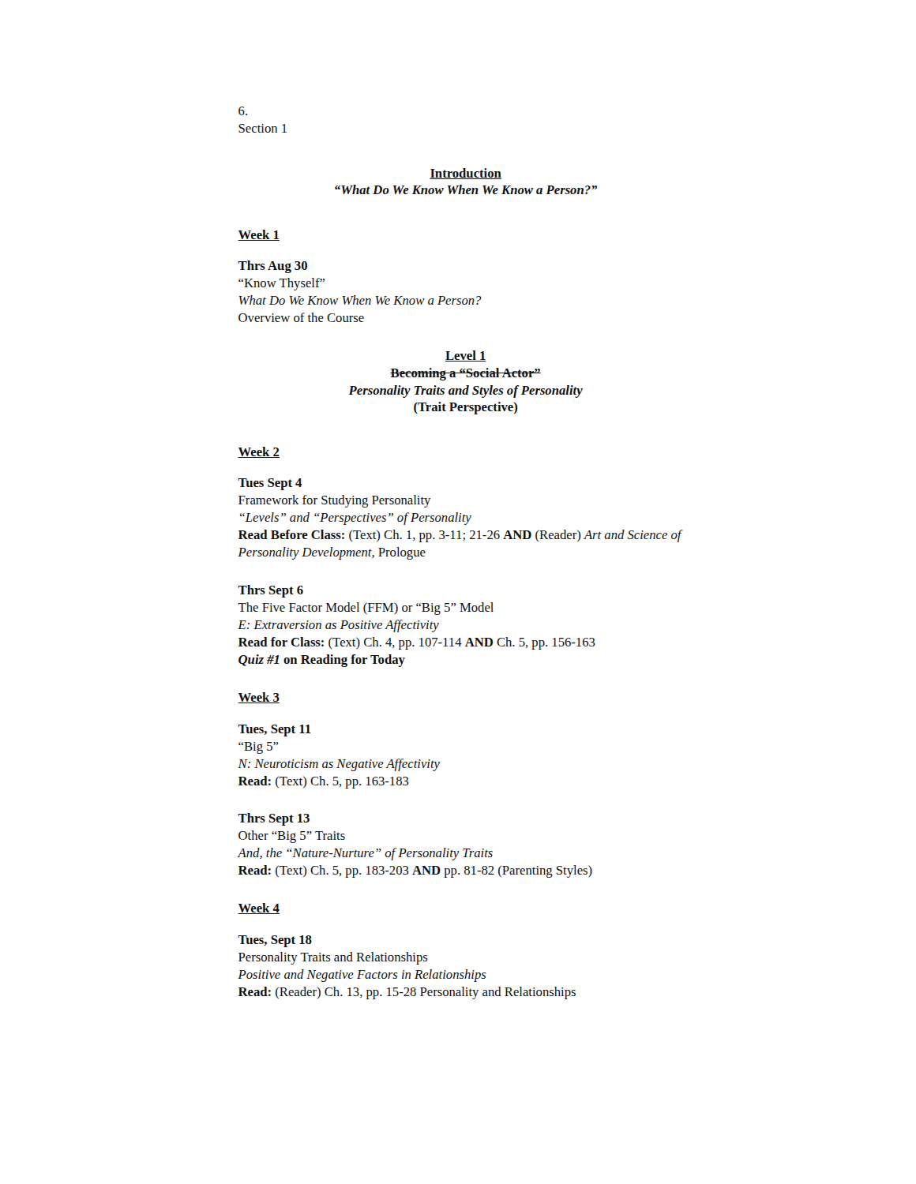6.
Section 1
Introduction
“What Do We Know When We Know a Person?”
Week 1
Thrs Aug 30
“Know Thyself”
What Do We Know When We Know a Person?
Overview of the Course
Level 1
Becoming a “Social Actor”
Personality Traits and Styles of Personality
(Trait Perspective)
Week 2
Tues Sept 4
Framework for Studying Personality
“Levels” and “Perspectives” of Personality
Read Before Class: (Text) Ch. 1, pp. 3-11; 21-26 AND (Reader) Art and Science of Personality Development, Prologue
Thrs Sept 6
The Five Factor Model (FFM) or “Big 5” Model
E: Extraversion as Positive Affectivity
Read for Class: (Text) Ch. 4, pp. 107-114 AND Ch. 5, pp. 156-163
Quiz #1 on Reading for Today
Week 3
Tues, Sept 11
“Big 5”
N: Neuroticism as Negative Affectivity
Read: (Text) Ch. 5, pp. 163-183
Thrs Sept 13
Other “Big 5” Traits
And, the “Nature-Nurture” of Personality Traits
Read: (Text) Ch. 5, pp. 183-203 AND pp. 81-82 (Parenting Styles)
Week 4
Tues, Sept 18
Personality Traits and Relationships
Positive and Negative Factors in Relationships
Read: (Reader) Ch. 13, pp. 15-28 Personality and Relationships